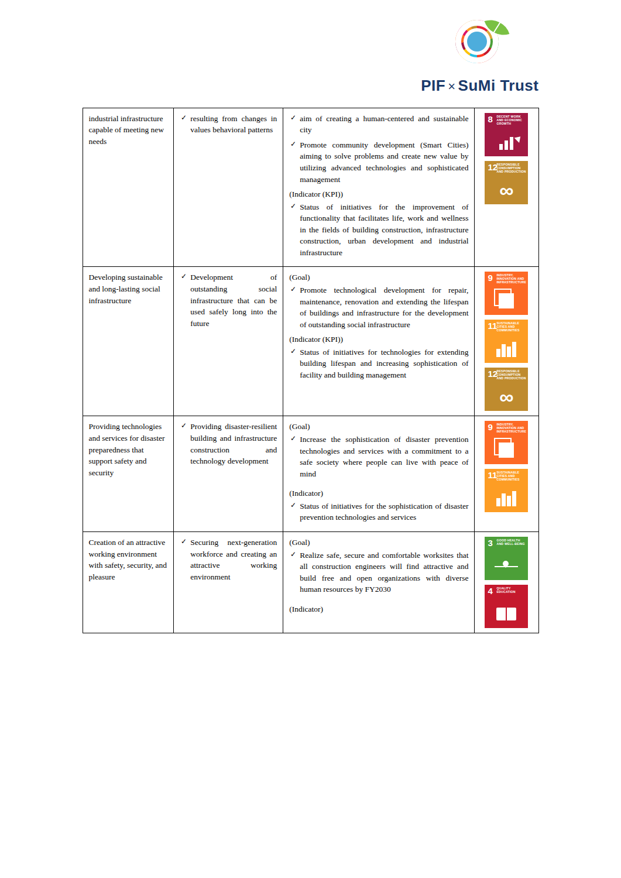PIF×SuMi Trust
| industrial infrastructure capable of meeting new needs | resulting from changes in values behavioral patterns | aim of creating a human-centered and sustainable city Promote community development (Smart Cities) aiming to solve problems and create new value by utilizing advanced technologies and sophisticated management (Indicator (KPI)) Status of initiatives for the improvement of functionality that facilitates life, work and wellness in the fields of building construction, infrastructure construction, urban development and industrial infrastructure | 8 Decent work and economic growth 12 Responsible consumption and production ∞ |
| Developing sustainable and long-lasting social infrastructure | Development of outstanding social infrastructure that can be used safely long into the future | (Goal) Promote technological development for repair, maintenance, renovation and extending the lifespan of buildings and infrastructure for the development of outstanding social infrastructure (Indicator (KPI)) Status of initiatives for technologies for extending building lifespan and increasing sophistication of facility and building management | 9 Industry, innovation and infrastructure 11 Sustainable cities and communities 12 Responsible consumption and production ∞ |
| Providing technologies and services for disaster preparedness that support safety and security | Providing disaster-resilient building and infrastructure construction and technology development | (Goal) Increase the sophistication of disaster prevention technologies and services with a commitment to a safe society where people can live with peace of mind (Indicator) Status of initiatives for the sophistication of disaster prevention technologies and services | 9 Industry, innovation and infrastructure 11 Sustainable cities and communities |
| Creation of an attractive working environment with safety, security, and pleasure | Securing next-generation workforce and creating an attractive working environment | (Goal) Realize safe, secure and comfortable worksites that all construction engineers will find attractive and build free and open organizations with diverse human resources by FY2030 (Indicator) | 3 Good health and well-being 4 Quality education |